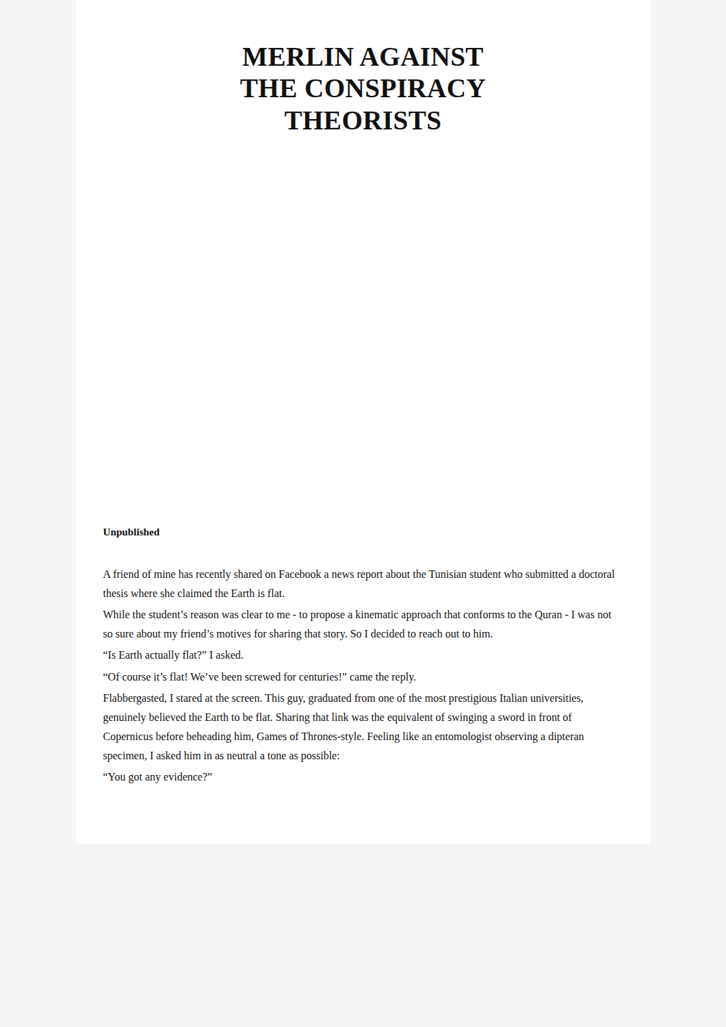Merlin Against the Conspiracy Theorists
Unpublished
A friend of mine has recently shared on Facebook a news report about the Tunisian student who submitted a doctoral thesis where she claimed the Earth is flat.
While the student’s reason was clear to me - to propose a kinematic approach that conforms to the Quran - I was not so sure about my friend’s motives for sharing that story. So I decided to reach out to him.
“Is Earth actually flat?” I asked.
“Of course it’s flat! We’ve been screwed for centuries!” came the reply.
Flabbergasted, I stared at the screen. This guy, graduated from one of the most prestigious Italian universities, genuinely believed the Earth to be flat. Sharing that link was the equivalent of swinging a sword in front of Copernicus before beheading him, Games of Thrones-style. Feeling like an entomologist observing a dipteran specimen, I asked him in as neutral a tone as possible:
“You got any evidence?”